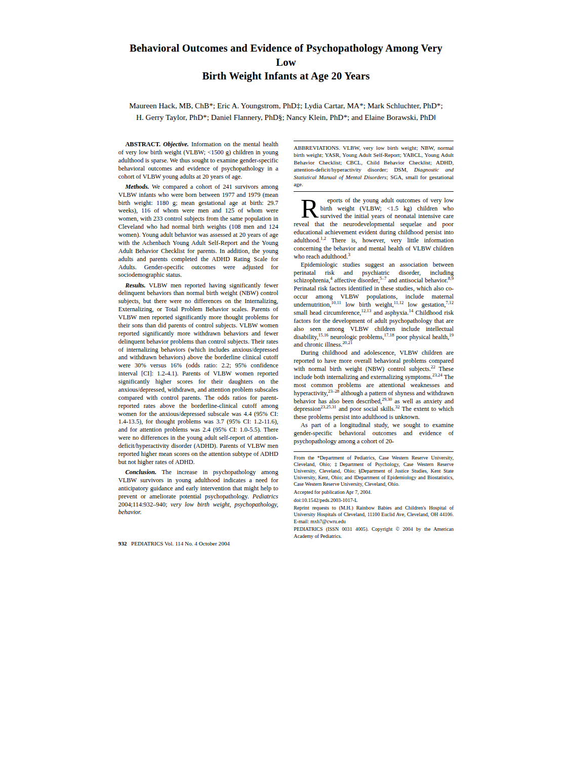Behavioral Outcomes and Evidence of Psychopathology Among Very Low
Birth Weight Infants at Age 20 Years
Maureen Hack, MB, ChB*; Eric A. Youngstrom, PhD‡; Lydia Cartar, MA*; Mark Schluchter, PhD*; H. Gerry Taylor, PhD*; Daniel Flannery, PhD§; Nancy Klein, PhD*; and Elaine Borawski, PhD‖
ABSTRACT. Objective. Information on the mental health of very low birth weight (VLBW; <1500 g) children in young adulthood is sparse. We thus sought to examine gender-specific behavioral outcomes and evidence of psychopathology in a cohort of VLBW young adults at 20 years of age.
Methods. We compared a cohort of 241 survivors among VLBW infants who were born between 1977 and 1979 (mean birth weight: 1180 g; mean gestational age at birth: 29.7 weeks), 116 of whom were men and 125 of whom were women, with 233 control subjects from the same population in Cleveland who had normal birth weights (108 men and 124 women). Young adult behavior was assessed at 20 years of age with the Achenbach Young Adult Self-Report and the Young Adult Behavior Checklist for parents. In addition, the young adults and parents completed the ADHD Rating Scale for Adults. Gender-specific outcomes were adjusted for sociodemographic status.
Results. VLBW men reported having significantly fewer delinquent behaviors than normal birth weight (NBW) control subjects, but there were no differences on the Internalizing, Externalizing, or Total Problem Behavior scales. Parents of VLBW men reported significantly more thought problems for their sons than did parents of control subjects. VLBW women reported significantly more withdrawn behaviors and fewer delinquent behavior problems than control subjects. Their rates of internalizing behaviors (which includes anxious/depressed and withdrawn behaviors) above the borderline clinical cutoff were 30% versus 16% (odds ratio: 2.2; 95% confidence interval [CI]: 1.2-4.1). Parents of VLBW women reported significantly higher scores for their daughters on the anxious/depressed, withdrawn, and attention problem subscales compared with control parents. The odds ratios for parent-reported rates above the borderline-clinical cutoff among women for the anxious/depressed subscale was 4.4 (95% CI: 1.4-13.5), for thought problems was 3.7 (95% CI: 1.2-11.6), and for attention problems was 2.4 (95% CI: 1.0-5.5). There were no differences in the young adult self-report of attention-deficit/hyperactivity disorder (ADHD). Parents of VLBW men reported higher mean scores on the attention subtype of ADHD but not higher rates of ADHD.
Conclusion. The increase in psychopathology among VLBW survivors in young adulthood indicates a need for anticipatory guidance and early intervention that might help to prevent or ameliorate potential psychopathology. Pediatrics 2004;114:932–940; very low birth weight, psychopathology, behavior.
ABBREVIATIONS. VLBW, very low birth weight; NBW, normal birth weight; YASR, Young Adult Self-Report; YABCL, Young Adult Behavior Checklist; CBCL, Child Behavior Checklist; ADHD, attention-deficit/hyperactivity disorder; DSM, Diagnostic and Statistical Manual of Mental Disorders; SGA, small for gestational age.
Reports of the young adult outcomes of very low birth weight (VLBW; <1.5 kg) children who survived the initial years of neonatal intensive care reveal that the neurodevelopmental sequelae and poor educational achievement evident during childhood persist into adulthood.1,2 There is, however, very little information concerning the behavior and mental health of VLBW children who reach adulthood.3
Epidemiologic studies suggest an association between perinatal risk and psychiatric disorder, including schizophrenia,4 affective disorder,5–7 and antisocial behavior.8,9 Perinatal risk factors identified in these studies, which also co-occur among VLBW populations, include maternal undernutrition,10,11 low birth weight,11,12 low gestation,7,12 small head circumference,12,13 and asphyxia.14 Childhood risk factors for the development of adult psychopathology that are also seen among VLBW children include intellectual disability,15,16 neurologic problems,17,18 poor physical health,19 and chronic illness.20,21
During childhood and adolescence, VLBW children are reported to have more overall behavioral problems compared with normal birth weight (NBW) control subjects.22 These include both internalizing and externalizing symptoms.23,24 The most common problems are attentional weaknesses and hyperactivity,23–28 although a pattern of shyness and withdrawn behavior has also been described,29,30 as well as anxiety and depression23,25,31 and poor social skills.32 The extent to which these problems persist into adulthood is unknown.
As part of a longitudinal study, we sought to examine gender-specific behavioral outcomes and evidence of psychopathology among a cohort of 20-
From the *Department of Pediatrics, Case Western Reserve University, Cleveland, Ohio; ‡Department of Psychology, Case Western Reserve University, Cleveland, Ohio; §Department of Justice Studies, Kent State University, Kent, Ohio; and ‖Department of Epidemiology and Biostatistics, Case Western Reserve University, Cleveland, Ohio.
Accepted for publication Apr 7, 2004.
doi:10.1542/peds.2003-1017-L
Reprint requests to (M.H.) Rainbow Babies and Children's Hospital of University Hospitals of Cleveland, 11100 Euclid Ave, Cleveland, OH 44106. E-mail: mxh7@cwru.edu
PEDIATRICS (ISSN 0031 4005). Copyright © 2004 by the American Academy of Pediatrics.
932 PEDIATRICS Vol. 114 No. 4 October 2004